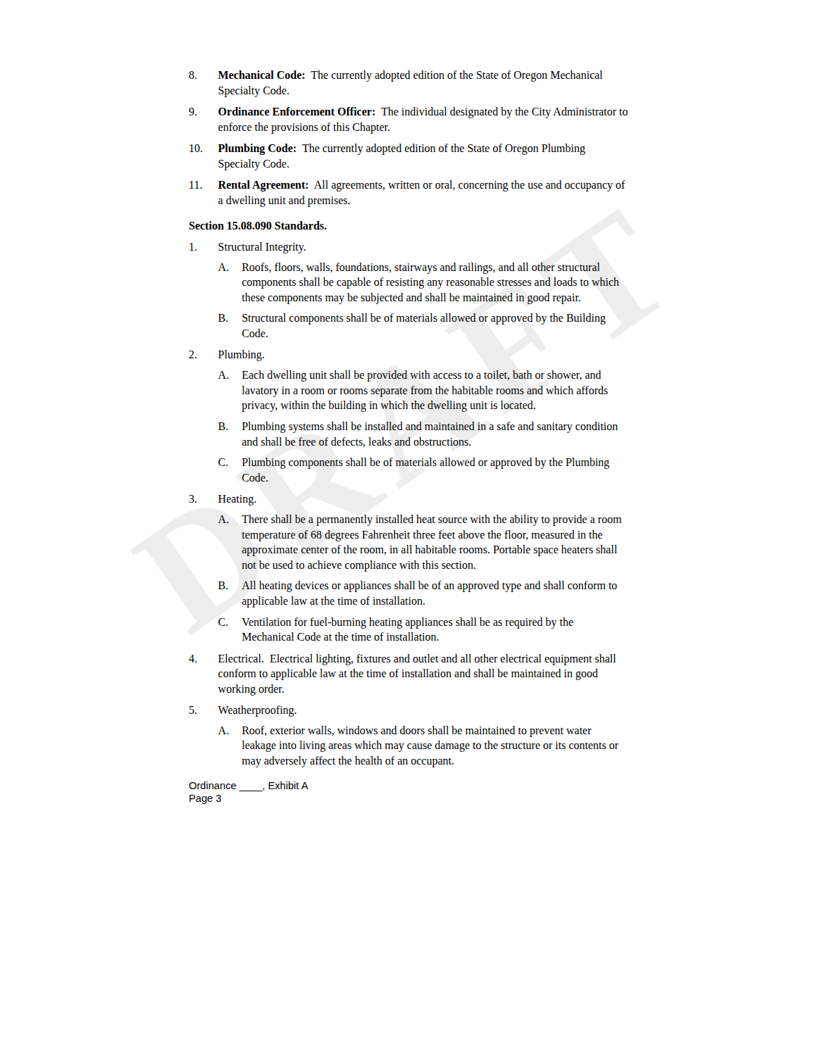DRAFT
8. Mechanical Code: The currently adopted edition of the State of Oregon Mechanical Specialty Code.
9. Ordinance Enforcement Officer: The individual designated by the City Administrator to enforce the provisions of this Chapter.
10. Plumbing Code: The currently adopted edition of the State of Oregon Plumbing Specialty Code.
11. Rental Agreement: All agreements, written or oral, concerning the use and occupancy of a dwelling unit and premises.
Section 15.08.090 Standards.
1. Structural Integrity.
A. Roofs, floors, walls, foundations, stairways and railings, and all other structural components shall be capable of resisting any reasonable stresses and loads to which these components may be subjected and shall be maintained in good repair.
B. Structural components shall be of materials allowed or approved by the Building Code.
2. Plumbing.
A. Each dwelling unit shall be provided with access to a toilet, bath or shower, and lavatory in a room or rooms separate from the habitable rooms and which affords privacy, within the building in which the dwelling unit is located.
B. Plumbing systems shall be installed and maintained in a safe and sanitary condition and shall be free of defects, leaks and obstructions.
C. Plumbing components shall be of materials allowed or approved by the Plumbing Code.
3. Heating.
A. There shall be a permanently installed heat source with the ability to provide a room temperature of 68 degrees Fahrenheit three feet above the floor, measured in the approximate center of the room, in all habitable rooms. Portable space heaters shall not be used to achieve compliance with this section.
B. All heating devices or appliances shall be of an approved type and shall conform to applicable law at the time of installation.
C. Ventilation for fuel-burning heating appliances shall be as required by the Mechanical Code at the time of installation.
4. Electrical. Electrical lighting, fixtures and outlet and all other electrical equipment shall conform to applicable law at the time of installation and shall be maintained in good working order.
5. Weatherproofing.
A. Roof, exterior walls, windows and doors shall be maintained to prevent water leakage into living areas which may cause damage to the structure or its contents or may adversely affect the health of an occupant.
Ordinance ____, Exhibit A
Page 3